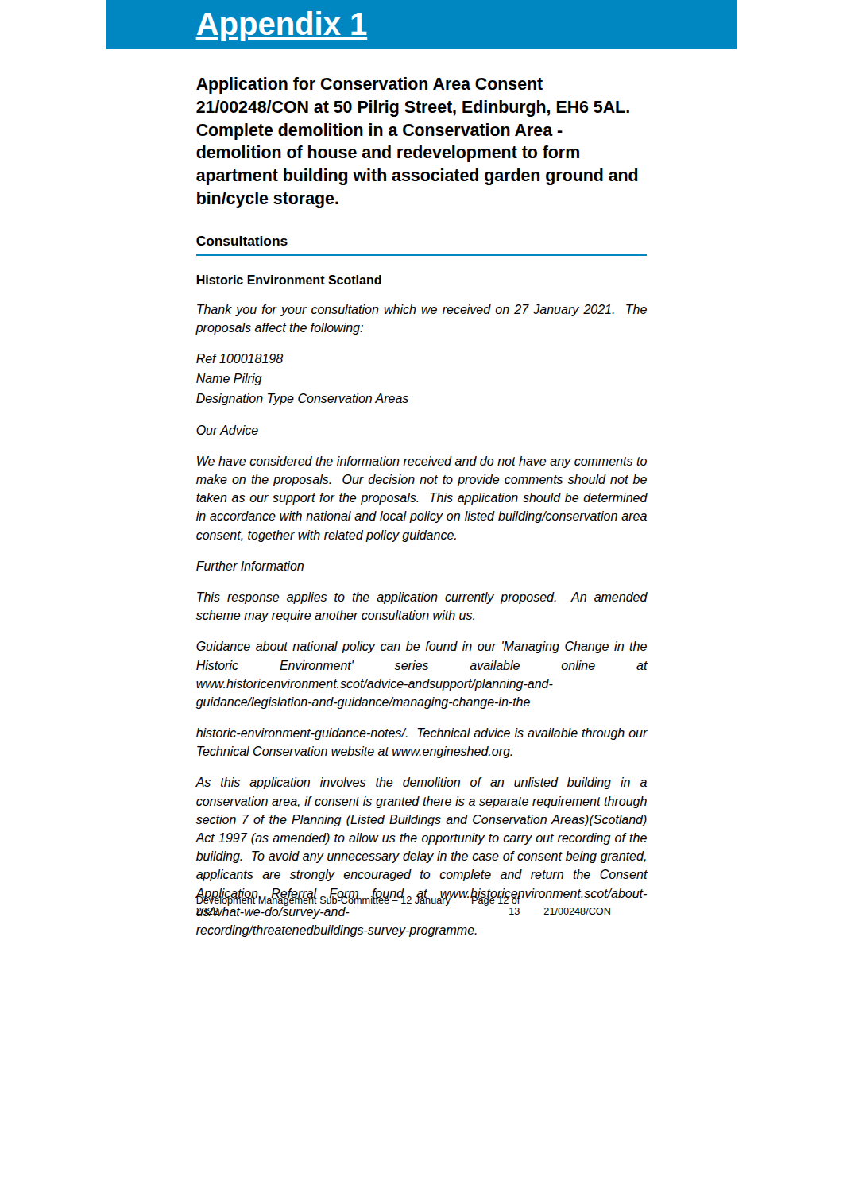Appendix 1
Application for Conservation Area Consent 21/00248/CON at 50 Pilrig Street, Edinburgh, EH6 5AL.
Complete demolition in a Conservation Area - demolition of house and redevelopment to form apartment building with associated garden ground and bin/cycle storage.
Consultations
Historic Environment Scotland
Thank you for your consultation which we received on 27 January 2021. The proposals affect the following:
Ref 100018198
Name Pilrig
Designation Type Conservation Areas
Our Advice
We have considered the information received and do not have any comments to make on the proposals. Our decision not to provide comments should not be taken as our support for the proposals. This application should be determined in accordance with national and local policy on listed building/conservation area consent, together with related policy guidance.
Further Information
This response applies to the application currently proposed. An amended scheme may require another consultation with us.
Guidance about national policy can be found in our 'Managing Change in the Historic Environment' series available online at www.historicenvironment.scot/advice-andsupport/planning-and-guidance/legislation-and-guidance/managing-change-in-the
historic-environment-guidance-notes/. Technical advice is available through our Technical Conservation website at www.engineshed.org.
As this application involves the demolition of an unlisted building in a conservation area, if consent is granted there is a separate requirement through section 7 of the Planning (Listed Buildings and Conservation Areas)(Scotland) Act 1997 (as amended) to allow us the opportunity to carry out recording of the building. To avoid any unnecessary delay in the case of consent being granted, applicants are strongly encouraged to complete and return the Consent Application Referral Form found at www.historicenvironment.scot/about-us/what-we-do/survey-and-
recording/threatenedbuildings-survey-programme.
| Development Management Sub-Committee – 12 January 2022 | Page 12 of 13 | 21/00248/CON |